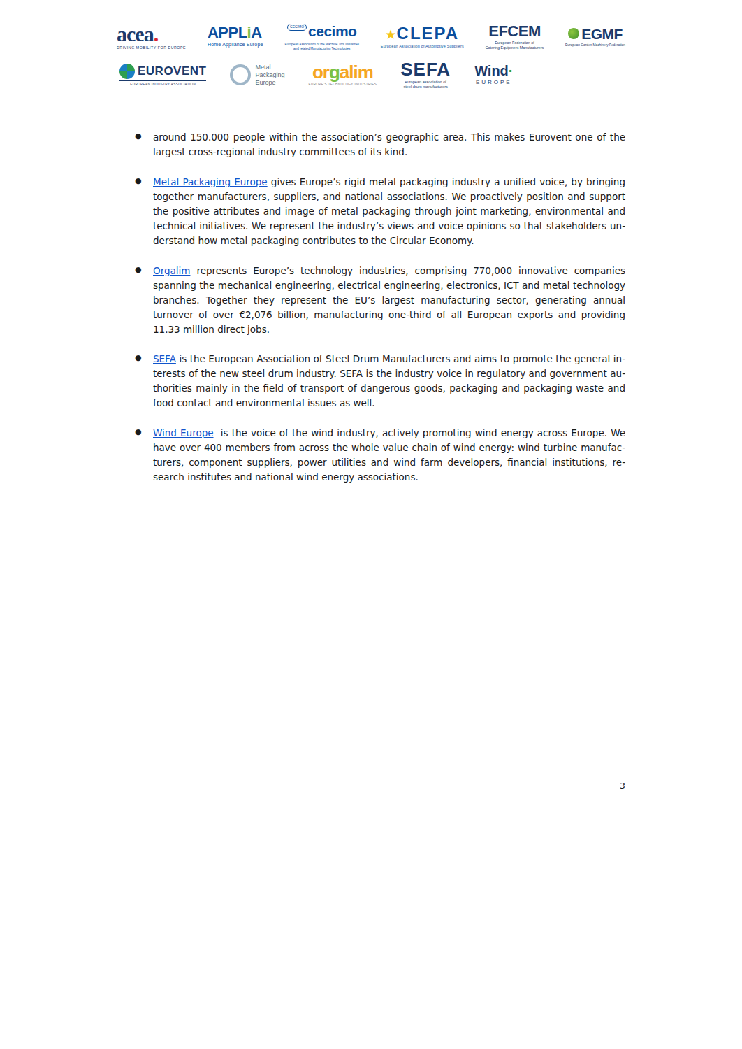acea.
Driving Mobility for Europe
APPLi A
Home Appliance Europe
CECIMO cecimo
European Association of the Machine Tool Industries
and related Manufacturing Technologies
★CLEPA
European Association of Automotive Suppliers
EFCEM
European Federation of
Catering Equipment Manufacturers
EGMF
European Garden Machinery Federation
EUROVENT
EUROPEAN INDUSTRY ASSOCIATION
Metal
Packaging
Europe
orgalim
EUROPE'S TECHNOLOGY INDUSTRIES
SEFA
european association of
steel drum manufacturers
Wind·
EUROPE
around 150.000 people within the association’s geographic area. This makes Eurovent one of the largest cross-regional industry committees of its kind.
Metal Packaging Europe gives Europe’s rigid metal packaging industry a unified voice, by bringing together manufacturers, suppliers, and national associations. We proactively position and support the positive attributes and image of metal packaging through joint marketing, environmental and technical initiatives. We represent the industry’s views and voice opinions so that stakeholders understand how metal packaging contributes to the Circular Economy.
Orgalim represents Europe’s technology industries, comprising 770,000 innovative companies spanning the mechanical engineering, electrical engineering, electronics, ICT and metal technology branches. Together they represent the EU’s largest manufacturing sector, generating annual turnover of over €2,076 billion, manufacturing one-third of all European exports and providing 11.33 million direct jobs.
SEFA is the European Association of Steel Drum Manufacturers and aims to promote the general interests of the new steel drum industry. SEFA is the industry voice in regulatory and government authorities mainly in the field of transport of dangerous goods, packaging and packaging waste and food contact and environmental issues as well.
Wind Europe is the voice of the wind industry, actively promoting wind energy across Europe. We have over 400 members from across the whole value chain of wind energy: wind turbine manufacturers, component suppliers, power utilities and wind farm developers, financial institutions, research institutes and national wind energy associations.
3